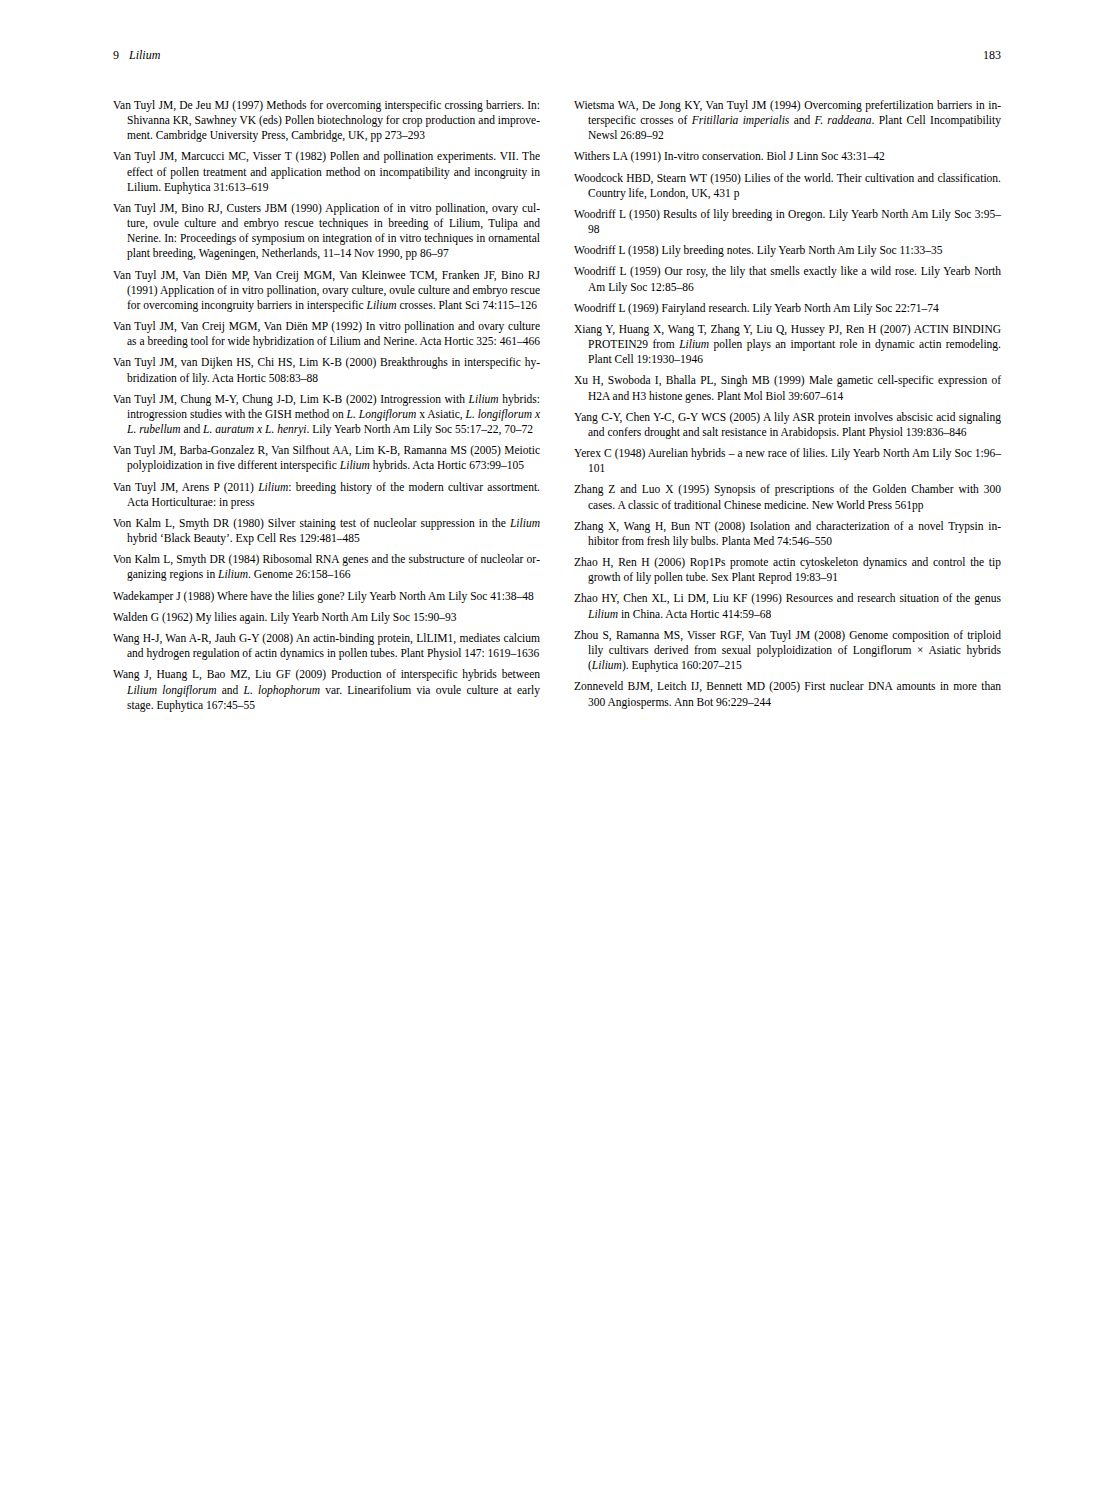9 Lilium
183
Van Tuyl JM, De Jeu MJ (1997) Methods for overcoming interspecific crossing barriers. In: Shivanna KR, Sawhney VK (eds) Pollen biotechnology for crop production and improvement. Cambridge University Press, Cambridge, UK, pp 273–293
Van Tuyl JM, Marcucci MC, Visser T (1982) Pollen and pollination experiments. VII. The effect of pollen treatment and application method on incompatibility and incongruity in Lilium. Euphytica 31:613–619
Van Tuyl JM, Bino RJ, Custers JBM (1990) Application of in vitro pollination, ovary culture, ovule culture and embryo rescue techniques in breeding of Lilium, Tulipa and Nerine. In: Proceedings of symposium on integration of in vitro techniques in ornamental plant breeding, Wageningen, Netherlands, 11–14 Nov 1990, pp 86–97
Van Tuyl JM, Van Diën MP, Van Creij MGM, Van Kleinwee TCM, Franken JF, Bino RJ (1991) Application of in vitro pollination, ovary culture, ovule culture and embryo rescue for overcoming incongruity barriers in interspecific Lilium crosses. Plant Sci 74:115–126
Van Tuyl JM, Van Creij MGM, Van Diën MP (1992) In vitro pollination and ovary culture as a breeding tool for wide hybridization of Lilium and Nerine. Acta Hortic 325: 461–466
Van Tuyl JM, van Dijken HS, Chi HS, Lim K-B (2000) Breakthroughs in interspecific hybridization of lily. Acta Hortic 508:83–88
Van Tuyl JM, Chung M-Y, Chung J-D, Lim K-B (2002) Introgression with Lilium hybrids: introgression studies with the GISH method on L. Longiflorum x Asiatic, L. longiflorum x L. rubellum and L. auratum x L. henryi. Lily Yearb North Am Lily Soc 55:17–22, 70–72
Van Tuyl JM, Barba-Gonzalez R, Van Silfhout AA, Lim K-B, Ramanna MS (2005) Meiotic polyploidization in five different interspecific Lilium hybrids. Acta Hortic 673:99–105
Van Tuyl JM, Arens P (2011) Lilium: breeding history of the modern cultivar assortment. Acta Horticulturae: in press
Von Kalm L, Smyth DR (1980) Silver staining test of nucleolar suppression in the Lilium hybrid ‘Black Beauty’. Exp Cell Res 129:481–485
Von Kalm L, Smyth DR (1984) Ribosomal RNA genes and the substructure of nucleolar organizing regions in Lilium. Genome 26:158–166
Wadekamper J (1988) Where have the lilies gone? Lily Yearb North Am Lily Soc 41:38–48
Walden G (1962) My lilies again. Lily Yearb North Am Lily Soc 15:90–93
Wang H-J, Wan A-R, Jauh G-Y (2008) An actin-binding protein, LlLIM1, mediates calcium and hydrogen regulation of actin dynamics in pollen tubes. Plant Physiol 147: 1619–1636
Wang J, Huang L, Bao MZ, Liu GF (2009) Production of interspecific hybrids between Lilium longiflorum and L. lophophorum var. Linearifolium via ovule culture at early stage. Euphytica 167:45–55
Wietsma WA, De Jong KY, Van Tuyl JM (1994) Overcoming prefertilization barriers in interspecific crosses of Fritillaria imperialis and F. raddeana. Plant Cell Incompatibility Newsl 26:89–92
Withers LA (1991) In-vitro conservation. Biol J Linn Soc 43:31–42
Woodcock HBD, Stearn WT (1950) Lilies of the world. Their cultivation and classification. Country life, London, UK, 431 p
Woodriff L (1950) Results of lily breeding in Oregon. Lily Yearb North Am Lily Soc 3:95–98
Woodriff L (1958) Lily breeding notes. Lily Yearb North Am Lily Soc 11:33–35
Woodriff L (1959) Our rosy, the lily that smells exactly like a wild rose. Lily Yearb North Am Lily Soc 12:85–86
Woodriff L (1969) Fairyland research. Lily Yearb North Am Lily Soc 22:71–74
Xiang Y, Huang X, Wang T, Zhang Y, Liu Q, Hussey PJ, Ren H (2007) ACTIN BINDING PROTEIN29 from Lilium pollen plays an important role in dynamic actin remodeling. Plant Cell 19:1930–1946
Xu H, Swoboda I, Bhalla PL, Singh MB (1999) Male gametic cell-specific expression of H2A and H3 histone genes. Plant Mol Biol 39:607–614
Yang C-Y, Chen Y-C, G-Y WCS (2005) A lily ASR protein involves abscisic acid signaling and confers drought and salt resistance in Arabidopsis. Plant Physiol 139:836–846
Yerex C (1948) Aurelian hybrids – a new race of lilies. Lily Yearb North Am Lily Soc 1:96–101
Zhang Z and Luo X (1995) Synopsis of prescriptions of the Golden Chamber with 300 cases. A classic of traditional Chinese medicine. New World Press 561pp
Zhang X, Wang H, Bun NT (2008) Isolation and characterization of a novel Trypsin inhibitor from fresh lily bulbs. Planta Med 74:546–550
Zhao H, Ren H (2006) Rop1Ps promote actin cytoskeleton dynamics and control the tip growth of lily pollen tube. Sex Plant Reprod 19:83–91
Zhao HY, Chen XL, Li DM, Liu KF (1996) Resources and research situation of the genus Lilium in China. Acta Hortic 414:59–68
Zhou S, Ramanna MS, Visser RGF, Van Tuyl JM (2008) Genome composition of triploid lily cultivars derived from sexual polyploidization of Longiflorum × Asiatic hybrids (Lilium). Euphytica 160:207–215
Zonneveld BJM, Leitch IJ, Bennett MD (2005) First nuclear DNA amounts in more than 300 Angiosperms. Ann Bot 96:229–244